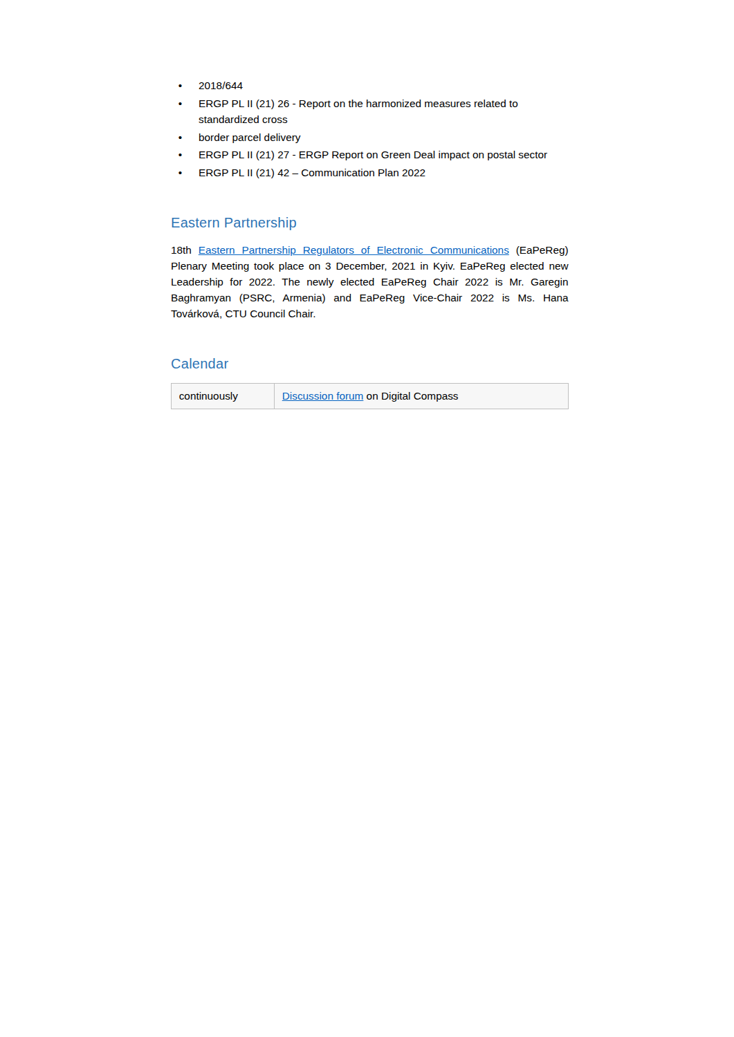2018/644
ERGP PL II (21) 26 - Report on the harmonized measures related to standardized cross
border parcel delivery
ERGP PL II (21) 27 - ERGP Report on Green Deal impact on postal sector
ERGP PL II (21) 42 – Communication Plan 2022
Eastern Partnership
18th Eastern Partnership Regulators of Electronic Communications (EaPeReg) Plenary Meeting took place on 3 December, 2021 in Kyiv. EaPeReg elected new Leadership for 2022. The newly elected EaPeReg Chair 2022 is Mr. Garegin Baghramyan (PSRC, Armenia) and EaPeReg Vice-Chair 2022 is Ms. Hana Továrková, CTU Council Chair.
Calendar
| continuously | Discussion forum on Digital Compass |